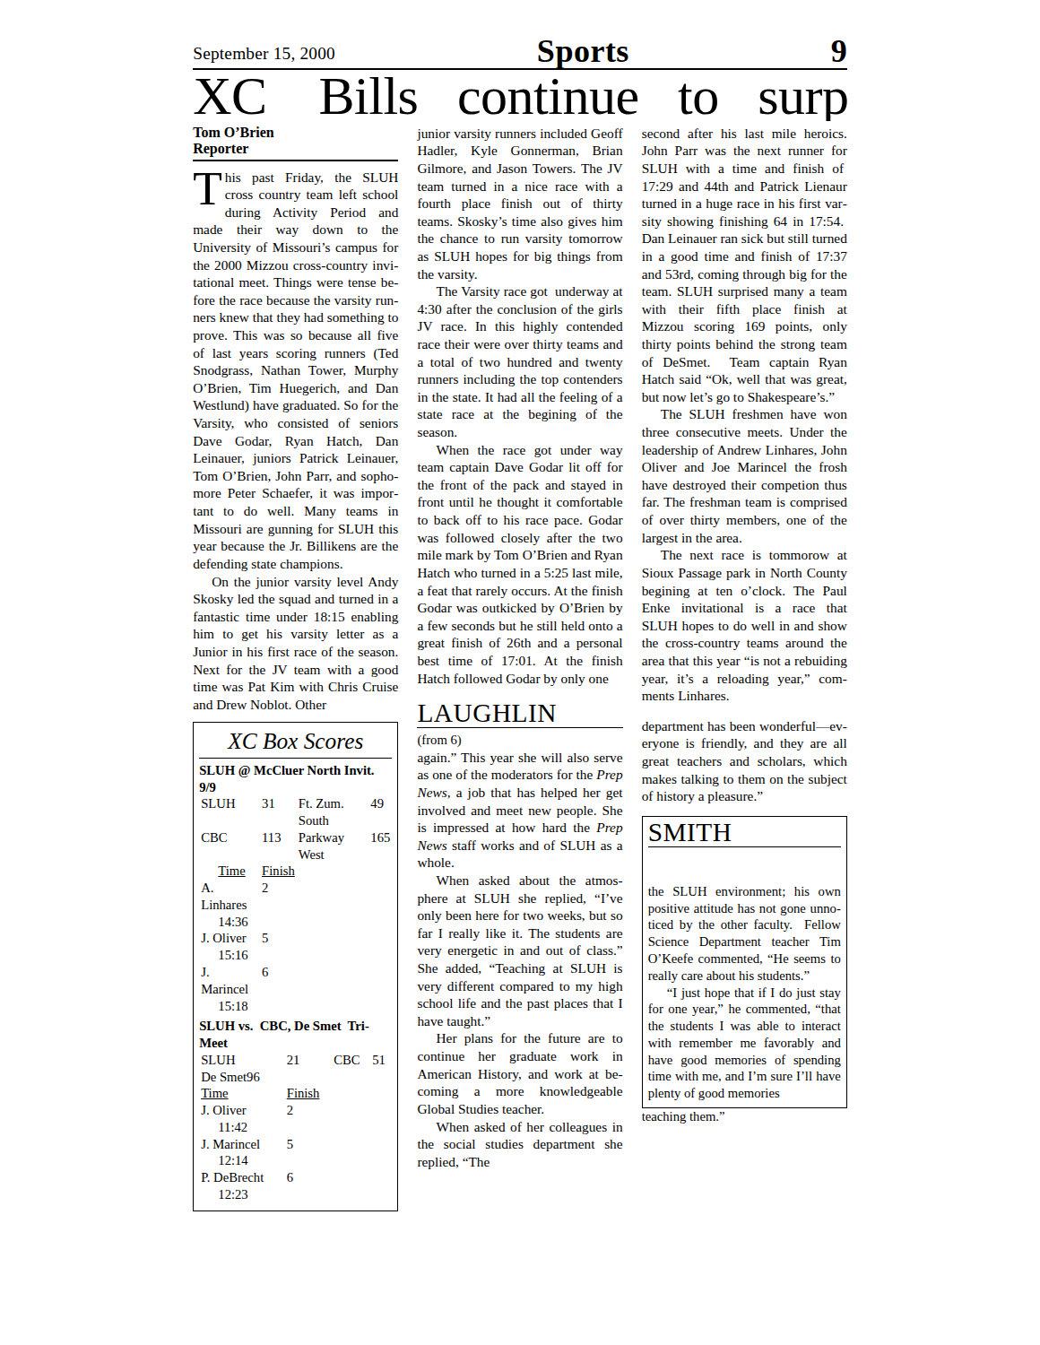September 15, 2000
Sports
9
XC Bills continue to surprise
Tom O’BrienReporter
This past Friday, the SLUH cross country team left school during Activity Period and made their way down to the University of Missouri’s campus for the 2000 Mizzou cross-country invitational meet. Things were tense before the race because the varsity runners knew that they had something to prove. This was so because all five of last years scoring runners (Ted Snodgrass, Nathan Tower, Murphy O’Brien, Tim Huegerich, and Dan Westlund) have graduated. So for the Varsity, who consisted of seniors Dave Godar, Ryan Hatch, Dan Leinauer, juniors Patrick Leinauer, Tom O’Brien, John Parr, and sophomore Peter Schaefer, it was important to do well. Many teams in Missouri are gunning for SLUH this year because the Jr. Billikens are the defending state champions.
On the junior varsity level Andy Skosky led the squad and turned in a fantastic time under 18:15 enabling him to get his varsity letter as a Junior in his first race of the season. Next for the JV team with a good time was Pat Kim with Chris Cruise and Drew Noblot. Other
XC Box Scores
SLUH @ McCluer North Invit. 9/9
| SLUH | 31 | Ft. Zum. South | 49 |
| CBC | 113 | Parkway West | 165 |
| Time | Finish | | |
| A. Linhares | 2 | | |
| 14:36 | | | |
| J. Oliver | 5 | | |
| 15:16 | | | |
| J. Marincel | 6 | | |
| 15:18 | | | |
SLUH vs. CBC, De Smet Tri-Meet
| SLUH | 21 | CBC | 51 |
| De Smet96 |
| Time | Finish | | |
| J. Oliver | 2 | | |
| 11:42 | | | |
| J. Marincel | 5 | | |
| 12:14 | | | |
| P. DeBrecht | 6 | | |
| 12:23 | | | |
junior varsity runners included Geoff Hadler, Kyle Gonnerman, Brian Gilmore, and Jason Towers. The JV team turned in a nice race with a fourth place finish out of thirty teams. Skosky’s time also gives him the chance to run varsity tomorrow as SLUH hopes for big things from the varsity.
The Varsity race got underway at 4:30 after the conclusion of the girls JV race. In this highly contended race their were over thirty teams and a total of two hundred and twenty runners including the top contenders in the state. It had all the feeling of a state race at the begining of the season.
When the race got under way team captain Dave Godar lit off for the front of the pack and stayed in front until he thought it comfortable to back off to his race pace. Godar was followed closely after the two mile mark by Tom O’Brien and Ryan Hatch who turned in a 5:25 last mile, a feat that rarely occurs. At the finish Godar was outkicked by O’Brien by a few seconds but he still held onto a great finish of 26th and a personal best time of 17:01. At the finish Hatch followed Godar by only one
LAUGHLIN
(from 6)
again.” This year she will also serve as one of the moderators for the Prep News, a job that has helped her get involved and meet new people. She is impressed at how hard the Prep News staff works and of SLUH as a whole.
When asked about the atmosphere at SLUH she replied, “I’ve only been here for two weeks, but so far I really like it. The students are very energetic in and out of class.” She added, “Teaching at SLUH is very different compared to my high school life and the past places that I have taught.”
Her plans for the future are to continue her graduate work in American History, and work at becoming a more knowledgeable Global Studies teacher.
When asked of her colleagues in the social studies department she replied, “The
second after his last mile heroics. John Parr was the next runner for SLUH with a time and finish of 17:29 and 44th and Patrick Lienaur turned in a huge race in his first varsity showing finishing 64 in 17:54. Dan Leinauer ran sick but still turned in a good time and finish of 17:37 and 53rd, coming through big for the team. SLUH surprised many a team with their fifth place finish at Mizzou scoring 169 points, only thirty points behind the strong team of DeSmet. Team captain Ryan Hatch said “Ok, well that was great, but now let’s go to Shakespeare’s.”
The SLUH freshmen have won three consecutive meets. Under the leadership of Andrew Linhares, John Oliver and Joe Marincel the frosh have destroyed their competion thus far. The freshman team is comprised of over thirty members, one of the largest in the area.
The next race is tommorow at Sioux Passage park in North County begining at ten o’clock. The Paul Enke invitational is a race that SLUH hopes to do well in and show the cross-country teams around the area that this year “is not a rebuiding year, it’s a reloading year,” comments Linhares.
department has been wonderful—everyone is friendly, and they are all great teachers and scholars, which makes talking to them on the subject of history a pleasure.”
SMITH
the SLUH environment; his own positive attitude has not gone unnoticed by the other faculty. Fellow Science Department teacher Tim O’Keefe commented, “He seems to really care about his students.”
“I just hope that if I do just stay for one year,” he commented, “that the students I was able to interact with remember me favorably and have good memories of spending time with me, and I’m sure I’ll have plenty of good memories
teaching them.”